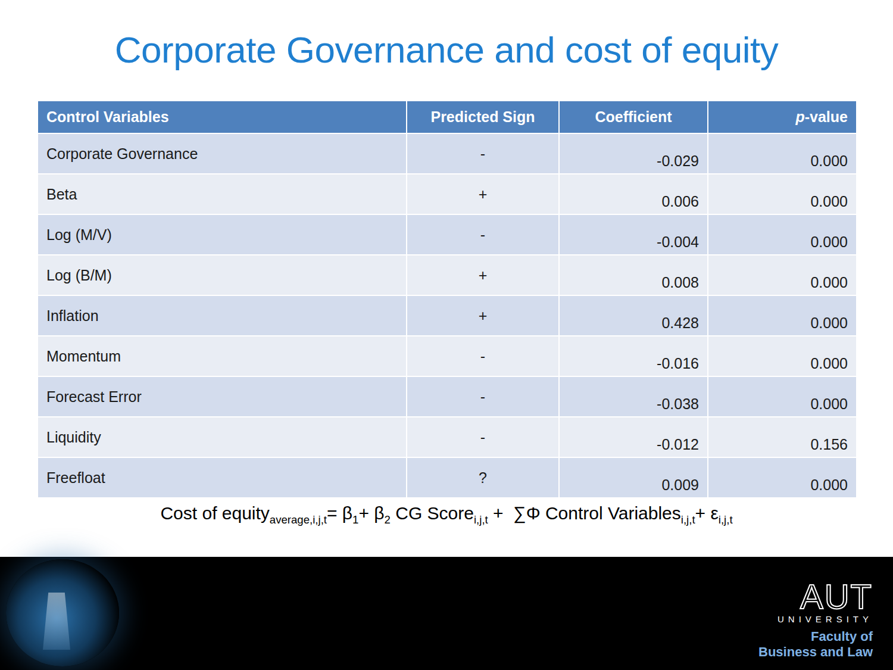Corporate Governance and cost of equity
| Control Variables | Predicted Sign | Coefficient | p -value |
| --- | --- | --- | --- |
| Corporate Governance | - | -0.029 | 0.000 |
| Beta | + | 0.006 | 0.000 |
| Log (M/V) | - | -0.004 | 0.000 |
| Log (B/M) | + | 0.008 | 0.000 |
| Inflation | + | 0.428 | 0.000 |
| Momentum | - | -0.016 | 0.000 |
| Forecast Error | - | -0.038 | 0.000 |
| Liquidity | - | -0.012 | 0.156 |
| Freefloat | ? | 0.009 | 0.000 |
Cost of equityaverage,i,j,t= β1+ β2 CG Scorei,j,t + ∑Φ Control Variablesi,j,t+ εi,j,t
AUT
UNIVERSITY
Faculty of
Business and Law